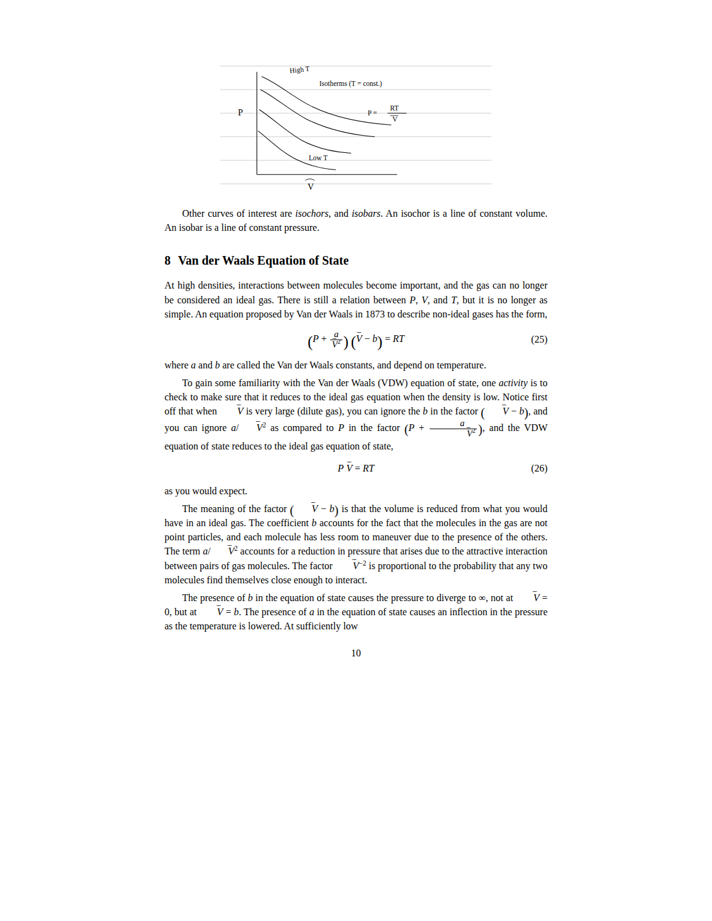Isotherms sketch High T Low T P V Isotherms (T = const.) P = RT V
Other curves of interest are isochors, and isobars. An isochor is a line of constant volume. An isobar is a line of constant pressure.
8 Van der Waals Equation of State
At high densities, interactions between molecules become important, and the gas can no longer be considered an ideal gas. There is still a relation between P, V, and T, but it is no longer as simple. An equation proposed by Van der Waals in 1873 to describe non-ideal gases has the form,
(P + aV2) (V − b) = RT (25)
where a and b are called the Van der Waals constants, and depend on temperature.
To gain some familiarity with the Van der Waals (VDW) equation of state, one activity is to check to make sure that it reduces to the ideal gas equation when the density is low. Notice first off that when V is very large (dilute gas), you can ignore the b in the factor (V − b), and you can ignore a/V2 as compared to P in the factor (P + aV2), and the VDW equation of state reduces to the ideal gas equation of state,
P V = RT (26)
as you would expect.
The meaning of the factor (V − b) is that the volume is reduced from what you would have in an ideal gas. The coefficient b accounts for the fact that the molecules in the gas are not point particles, and each molecule has less room to maneuver due to the presence of the others. The term a/V2 accounts for a reduction in pressure that arises due to the attractive interaction between pairs of gas molecules. The factor V−2 is proportional to the probability that any two molecules find themselves close enough to interact.
The presence of b in the equation of state causes the pressure to diverge to ∞, not at V = 0, but at V = b. The presence of a in the equation of state causes an inflection in the pressure as the temperature is lowered. At sufficiently low
10